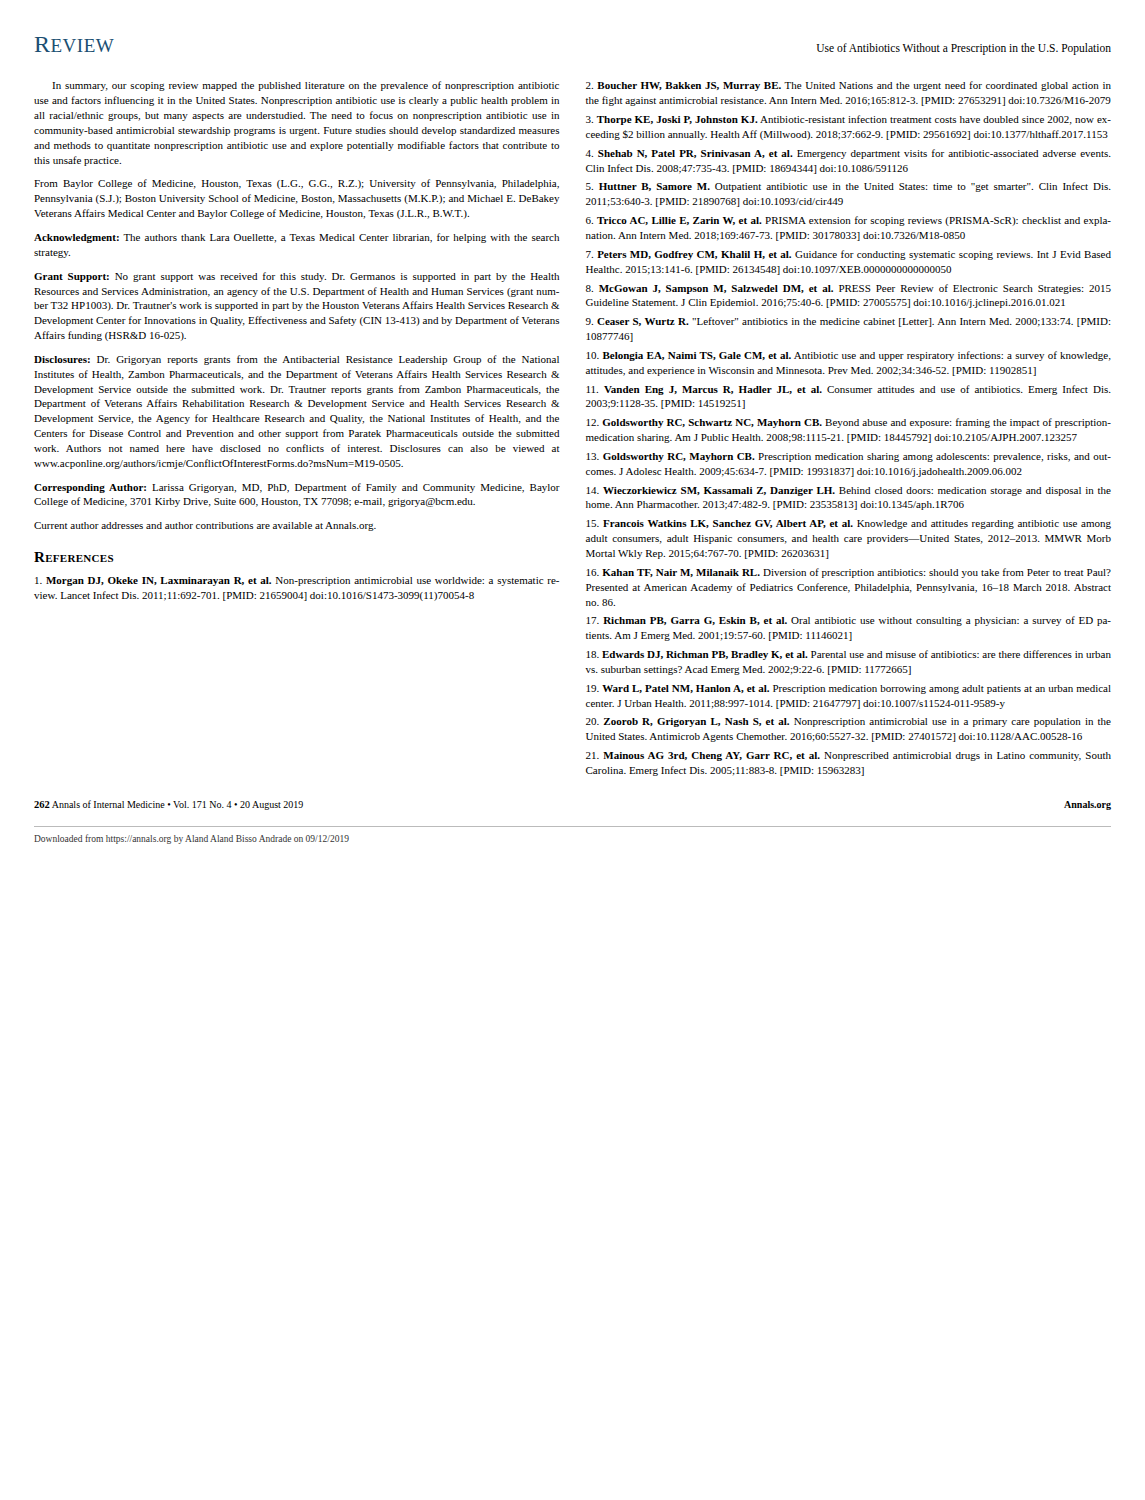REVIEW
Use of Antibiotics Without a Prescription in the U.S. Population
In summary, our scoping review mapped the published literature on the prevalence of nonprescription antibiotic use and factors influencing it in the United States. Nonprescription antibiotic use is clearly a public health problem in all racial/ethnic groups, but many aspects are understudied. The need to focus on nonprescription antibiotic use in community-based antimicrobial stewardship programs is urgent. Future studies should develop standardized measures and methods to quantitate nonprescription antibiotic use and explore potentially modifiable factors that contribute to this unsafe practice.
From Baylor College of Medicine, Houston, Texas (L.G., G.G., R.Z.); University of Pennsylvania, Philadelphia, Pennsylvania (S.J.); Boston University School of Medicine, Boston, Massachusetts (M.K.P.); and Michael E. DeBakey Veterans Affairs Medical Center and Baylor College of Medicine, Houston, Texas (J.L.R., B.W.T.).
Acknowledgment: The authors thank Lara Ouellette, a Texas Medical Center librarian, for helping with the search strategy.
Grant Support: No grant support was received for this study. Dr. Germanos is supported in part by the Health Resources and Services Administration, an agency of the U.S. Department of Health and Human Services (grant number T32 HP1003). Dr. Trautner's work is supported in part by the Houston Veterans Affairs Health Services Research & Development Center for Innovations in Quality, Effectiveness and Safety (CIN 13-413) and by Department of Veterans Affairs funding (HSR&D 16-025).
Disclosures: Dr. Grigoryan reports grants from the Antibacterial Resistance Leadership Group of the National Institutes of Health, Zambon Pharmaceuticals, and the Department of Veterans Affairs Health Services Research & Development Service outside the submitted work. Dr. Trautner reports grants from Zambon Pharmaceuticals, the Department of Veterans Affairs Rehabilitation Research & Development Service and Health Services Research & Development Service, the Agency for Healthcare Research and Quality, the National Institutes of Health, and the Centers for Disease Control and Prevention and other support from Paratek Pharmaceuticals outside the submitted work. Authors not named here have disclosed no conflicts of interest. Disclosures can also be viewed at www.acponline.org/authors/icmje/ConflictOfInterestForms.do?msNum=M19-0505.
Corresponding Author: Larissa Grigoryan, MD, PhD, Department of Family and Community Medicine, Baylor College of Medicine, 3701 Kirby Drive, Suite 600, Houston, TX 77098; e-mail, grigorya@bcm.edu.
Current author addresses and author contributions are available at Annals.org.
References
Morgan DJ, Okeke IN, Laxminarayan R, et al. Non-prescription antimicrobial use worldwide: a systematic review. Lancet Infect Dis. 2011;11:692-701. [PMID: 21659004] doi:10.1016/S1473-3099(11)70054-8
Boucher HW, Bakken JS, Murray BE. The United Nations and the urgent need for coordinated global action in the fight against antimicrobial resistance. Ann Intern Med. 2016;165:812-3. [PMID: 27653291] doi:10.7326/M16-2079
Thorpe KE, Joski P, Johnston KJ. Antibiotic-resistant infection treatment costs have doubled since 2002, now exceeding $2 billion annually. Health Aff (Millwood). 2018;37:662-9. [PMID: 29561692] doi:10.1377/hlthaff.2017.1153
Shehab N, Patel PR, Srinivasan A, et al. Emergency department visits for antibiotic-associated adverse events. Clin Infect Dis. 2008;47:735-43. [PMID: 18694344] doi:10.1086/591126
Huttner B, Samore M. Outpatient antibiotic use in the United States: time to "get smarter". Clin Infect Dis. 2011;53:640-3. [PMID: 21890768] doi:10.1093/cid/cir449
Tricco AC, Lillie E, Zarin W, et al. PRISMA extension for scoping reviews (PRISMA-ScR): checklist and explanation. Ann Intern Med. 2018;169:467-73. [PMID: 30178033] doi:10.7326/M18-0850
Peters MD, Godfrey CM, Khalil H, et al. Guidance for conducting systematic scoping reviews. Int J Evid Based Healthc. 2015;13:141-6. [PMID: 26134548] doi:10.1097/XEB.0000000000000050
McGowan J, Sampson M, Salzwedel DM, et al. PRESS Peer Review of Electronic Search Strategies: 2015 Guideline Statement. J Clin Epidemiol. 2016;75:40-6. [PMID: 27005575] doi:10.1016/j.jclinepi.2016.01.021
Ceaser S, Wurtz R. "Leftover" antibiotics in the medicine cabinet [Letter]. Ann Intern Med. 2000;133:74. [PMID: 10877746]
Belongia EA, Naimi TS, Gale CM, et al. Antibiotic use and upper respiratory infections: a survey of knowledge, attitudes, and experience in Wisconsin and Minnesota. Prev Med. 2002;34:346-52. [PMID: 11902851]
Vanden Eng J, Marcus R, Hadler JL, et al. Consumer attitudes and use of antibiotics. Emerg Infect Dis. 2003;9:1128-35. [PMID: 14519251]
Goldsworthy RC, Schwartz NC, Mayhorn CB. Beyond abuse and exposure: framing the impact of prescription-medication sharing. Am J Public Health. 2008;98:1115-21. [PMID: 18445792] doi:10.2105/AJPH.2007.123257
Goldsworthy RC, Mayhorn CB. Prescription medication sharing among adolescents: prevalence, risks, and outcomes. J Adolesc Health. 2009;45:634-7. [PMID: 19931837] doi:10.1016/j.jadohealth.2009.06.002
Wieczorkiewicz SM, Kassamali Z, Danziger LH. Behind closed doors: medication storage and disposal in the home. Ann Pharmacother. 2013;47:482-9. [PMID: 23535813] doi:10.1345/aph.1R706
Francois Watkins LK, Sanchez GV, Albert AP, et al. Knowledge and attitudes regarding antibiotic use among adult consumers, adult Hispanic consumers, and health care providers—United States, 2012–2013. MMWR Morb Mortal Wkly Rep. 2015;64:767-70. [PMID: 26203631]
Kahan TF, Nair M, Milanaik RL. Diversion of prescription antibiotics: should you take from Peter to treat Paul? Presented at American Academy of Pediatrics Conference, Philadelphia, Pennsylvania, 16–18 March 2018. Abstract no. 86.
Richman PB, Garra G, Eskin B, et al. Oral antibiotic use without consulting a physician: a survey of ED patients. Am J Emerg Med. 2001;19:57-60. [PMID: 11146021]
Edwards DJ, Richman PB, Bradley K, et al. Parental use and misuse of antibiotics: are there differences in urban vs. suburban settings? Acad Emerg Med. 2002;9:22-6. [PMID: 11772665]
Ward L, Patel NM, Hanlon A, et al. Prescription medication borrowing among adult patients at an urban medical center. J Urban Health. 2011;88:997-1014. [PMID: 21647797] doi:10.1007/s11524-011-9589-y
Zoorob R, Grigoryan L, Nash S, et al. Nonprescription antimicrobial use in a primary care population in the United States. Antimicrob Agents Chemother. 2016;60:5527-32. [PMID: 27401572] doi:10.1128/AAC.00528-16
Mainous AG 3rd, Cheng AY, Garr RC, et al. Nonprescribed antimicrobial drugs in Latino community, South Carolina. Emerg Infect Dis. 2005;11:883-8. [PMID: 15963283]
262 Annals of Internal Medicine • Vol. 171 No. 4 • 20 August 2019
Annals.org
Downloaded from https://annals.org by Aland Aland Bisso Andrade on 09/12/2019